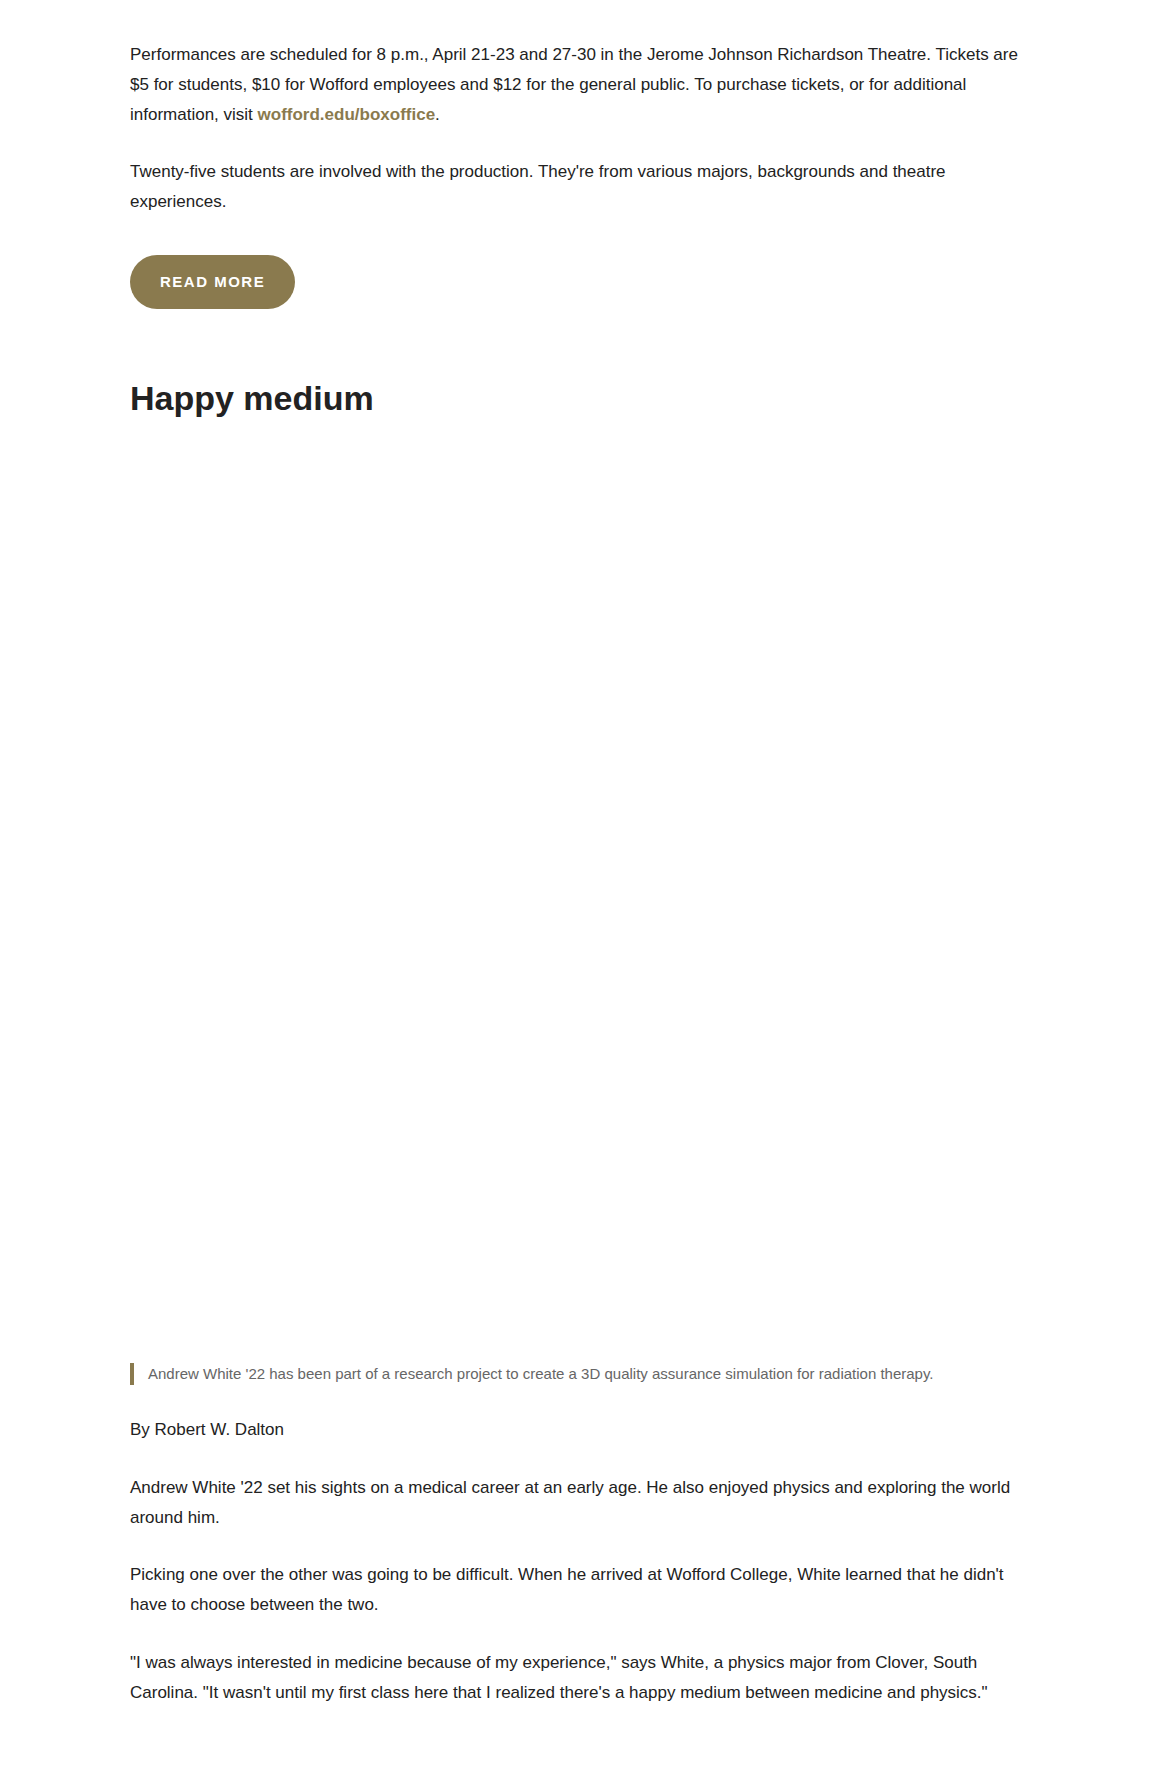Performances are scheduled for 8 p.m., April 21-23 and 27-30 in the Jerome Johnson Richardson Theatre. Tickets are $5 for students, $10 for Wofford employees and $12 for the general public. To purchase tickets, or for additional information, visit wofford.edu/boxoffice.
Twenty-five students are involved with the production. They're from various majors, backgrounds and theatre experiences.
READ MORE
Happy medium
Andrew White '22 has been part of a research project to create a 3D quality assurance simulation for radiation therapy.
By Robert W. Dalton
Andrew White '22 set his sights on a medical career at an early age. He also enjoyed physics and exploring the world around him.
Picking one over the other was going to be difficult. When he arrived at Wofford College, White learned that he didn't have to choose between the two.
"I was always interested in medicine because of my experience," says White, a physics major from Clover, South Carolina. "It wasn't until my first class here that I realized there's a happy medium between medicine and physics."